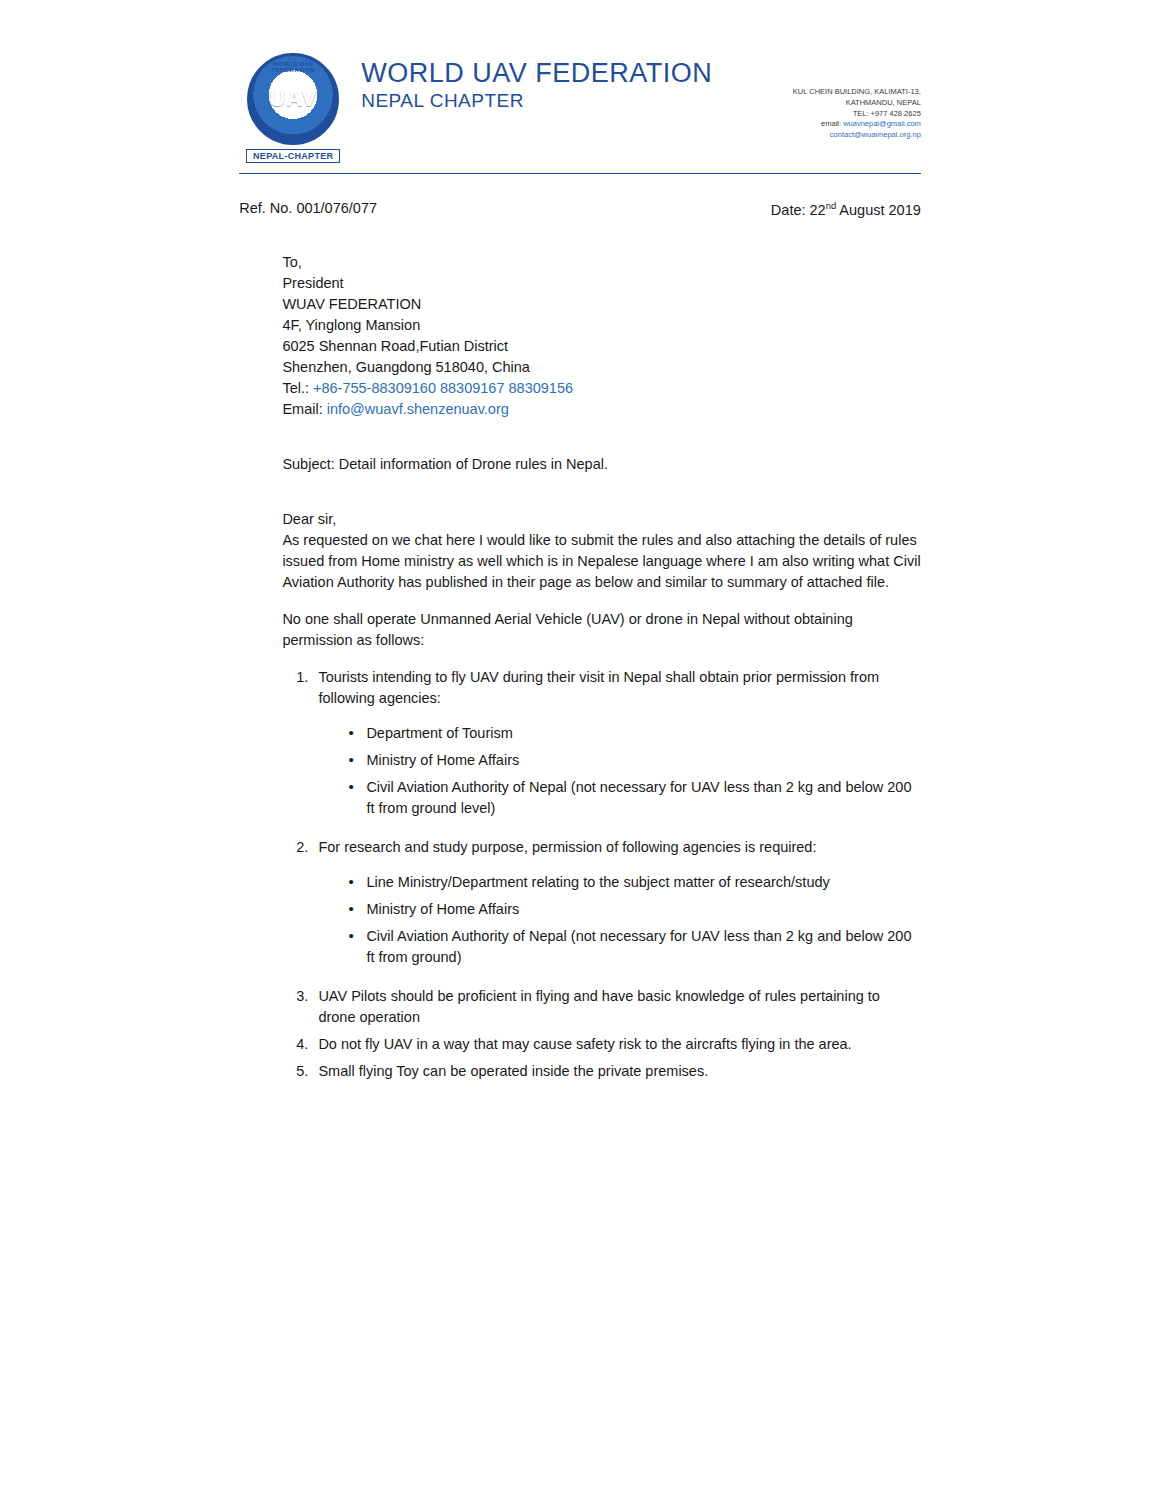WORLD UAV FEDERATION
UAV
NEPAL-CHAPTER
WORLD UAV FEDERATION
NEPAL CHAPTER
KUL CHEIN BUILDING, KALIMATI-13,
KATHMANDU, NEPAL
TEL: +977 428 2625
email: wuavnepal@gmail.com
contact@wuavnepal.org.np
Ref. No. 001/076/077
Date: 22nd August 2019
To,
President
WUAV FEDERATION
4F, Yinglong Mansion
6025 Shennan Road,Futian District
Shenzhen, Guangdong 518040, China
Tel.: +86-755-88309160 88309167 88309156
Email: info@wuavf.shenzenuav.org
Subject: Detail information of Drone rules in Nepal.
Dear sir,
As requested on we chat here I would like to submit the rules and also attaching the details of rules issued from Home ministry as well which is in Nepalese language where I am also writing what Civil Aviation Authority has published in their page as below and similar to summary of attached file.
No one shall operate Unmanned Aerial Vehicle (UAV) or drone in Nepal without obtaining permission as follows:
Tourists intending to fly UAV during their visit in Nepal shall obtain prior permission from following agencies:
Department of Tourism
Ministry of Home Affairs
Civil Aviation Authority of Nepal (not necessary for UAV less than 2 kg and below 200 ft from ground level)
For research and study purpose, permission of following agencies is required:
Line Ministry/Department relating to the subject matter of research/study
Ministry of Home Affairs
Civil Aviation Authority of Nepal (not necessary for UAV less than 2 kg and below 200 ft from ground)
UAV Pilots should be proficient in flying and have basic knowledge of rules pertaining to drone operation
Do not fly UAV in a way that may cause safety risk to the aircrafts flying in the area.
Small flying Toy can be operated inside the private premises.